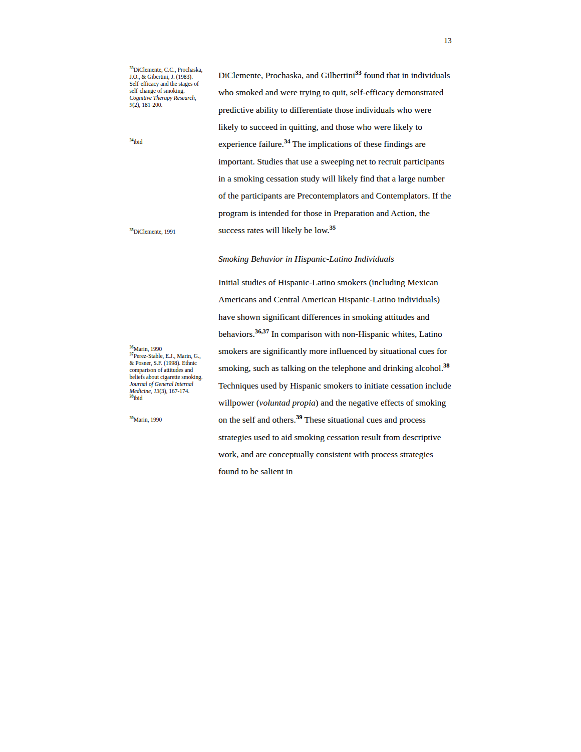13
33DiClemente, C.C., Prochaska, J.O., & Gibertini, J. (1983). Self-efficacy and the stages of self-change of smoking. Cognitive Therapy Research, 9(2), 181-200.
34ibid
35DiClemente, 1991
36Marin, 1990
37Perez-Stable, E.J., Marin, G., & Posner, S.F. (1998). Ethnic comparison of attitudes and beliefs about cigarette smoking. Journal of General Internal Medicine, 13(3), 167-174.
38ibid
39Marin, 1990
DiClemente, Prochaska, and Gilbertini33 found that in individuals who smoked and were trying to quit, self-efficacy demonstrated predictive ability to differentiate those individuals who were likely to succeed in quitting, and those who were likely to experience failure.34 The implications of these findings are important. Studies that use a sweeping net to recruit participants in a smoking cessation study will likely find that a large number of the participants are Precontemplators and Contemplators. If the program is intended for those in Preparation and Action, the success rates will likely be low.35
Smoking Behavior in Hispanic-Latino Individuals
Initial studies of Hispanic-Latino smokers (including Mexican Americans and Central American Hispanic-Latino individuals) have shown significant differences in smoking attitudes and behaviors.36,37 In comparison with non-Hispanic whites, Latino smokers are significantly more influenced by situational cues for smoking, such as talking on the telephone and drinking alcohol.38 Techniques used by Hispanic smokers to initiate cessation include willpower (voluntad propia) and the negative effects of smoking on the self and others.39 These situational cues and process strategies used to aid smoking cessation result from descriptive work, and are conceptually consistent with process strategies found to be salient in